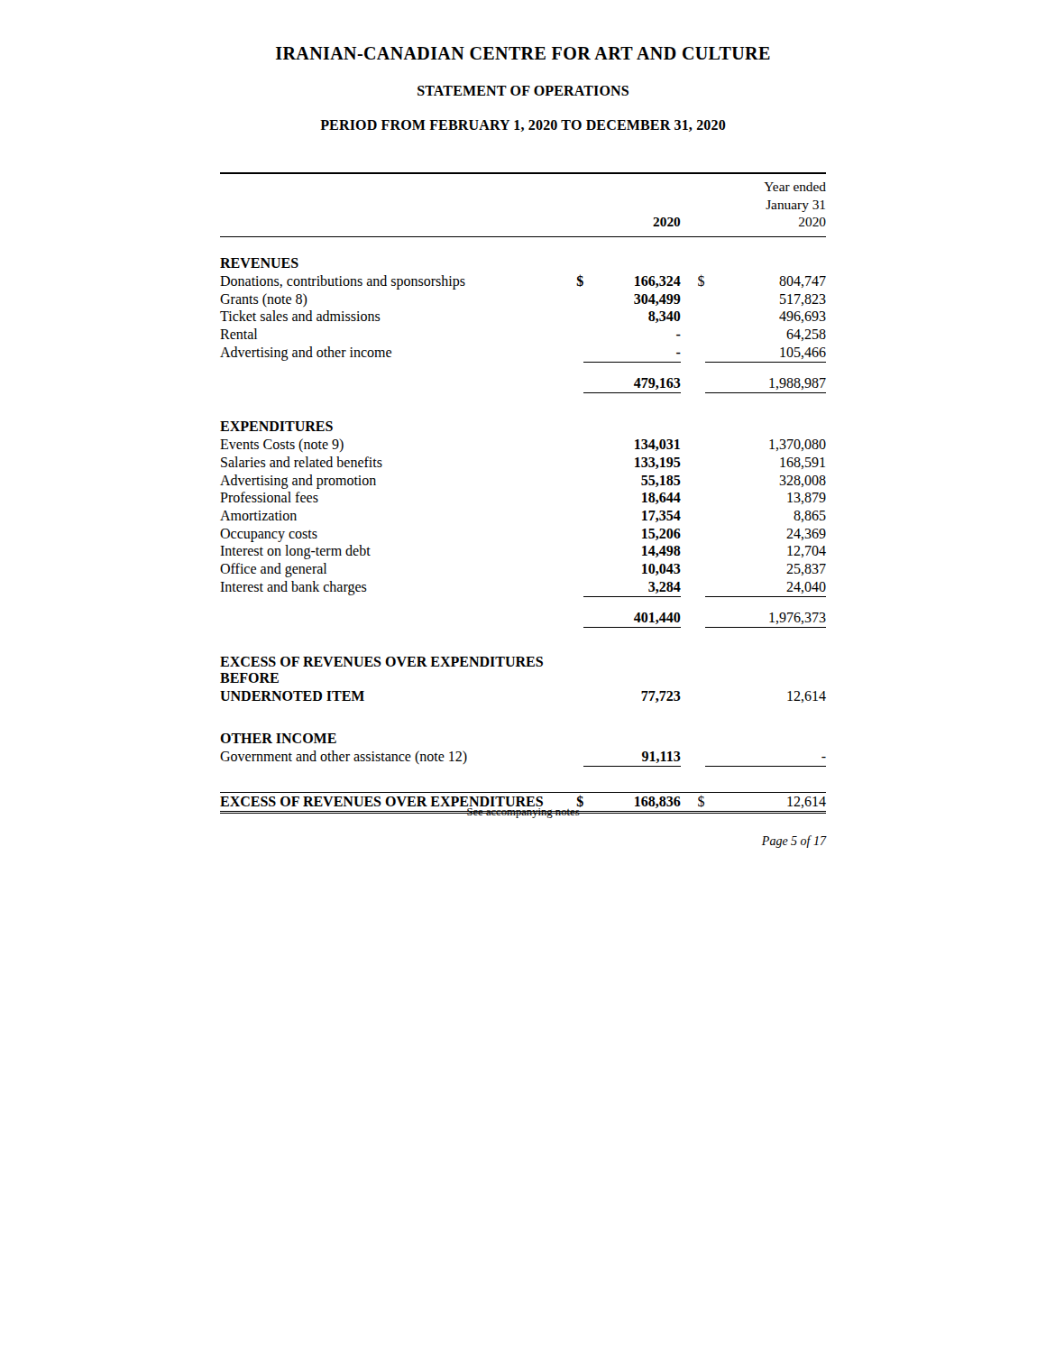Iranian-Canadian Centre for Art and Culture
Statement of Operations
Period from February 1, 2020 to December 31, 2020
| | | Year ended |
| | | January 31 |
| | 2020 | 2020 |
| Revenues | |
| Donations, contributions and sponsorships | $ | 166,324 | $ | 804,747 |
| Grants (note 8) | | 304,499 | | 517,823 |
| Ticket sales and admissions | | 8,340 | | 496,693 |
| Rental | | - | | 64,258 |
| Advertising and other income | | - | | 105,466 |
| | | 479,163 | | 1,988,987 |
| Expenditures | |
| Events Costs (note 9) | | 134,031 | | 1,370,080 |
| Salaries and related benefits | | 133,195 | | 168,591 |
| Advertising and promotion | | 55,185 | | 328,008 |
| Professional fees | | 18,644 | | 13,879 |
| Amortization | | 17,354 | | 8,865 |
| Occupancy costs | | 15,206 | | 24,369 |
| Interest on long-term debt | | 14,498 | | 12,704 |
| Office and general | | 10,043 | | 25,837 |
| Interest and bank charges | | 3,284 | | 24,040 |
| | | 401,440 | | 1,976,373 |
| Excess of revenues over expenditures before | |
| Undernoted item | | 77,723 | | 12,614 |
| Other income | |
| Government and other assistance (note 12) | | 91,113 | | - |
| Excess of revenues over expenditures | $ | 168,836 | $ | 12,614 |
See accompanying notes
Page 5 of 17